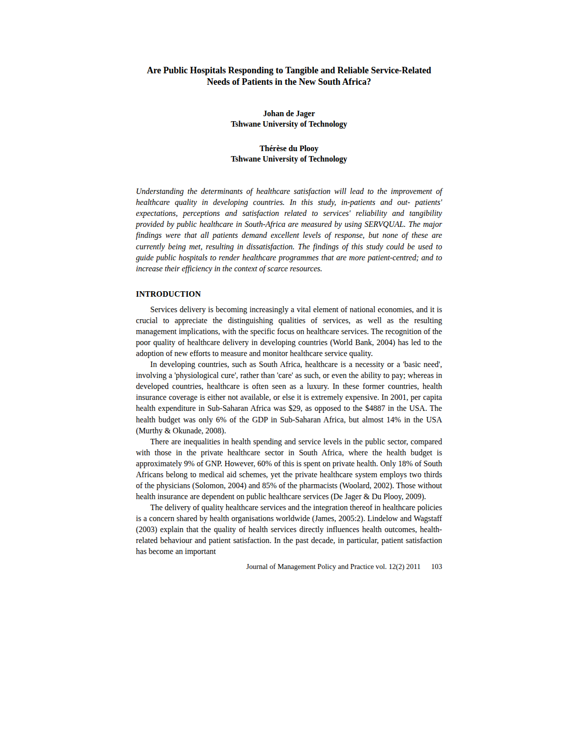Are Public Hospitals Responding to Tangible and Reliable Service-Related
Needs of Patients in the New South Africa?
Johan de Jager
Tshwane University of Technology
Thérèse du Plooy
Tshwane University of Technology
Understanding the determinants of healthcare satisfaction will lead to the improvement of healthcare quality in developing countries. In this study, in-patients and out- patients' expectations, perceptions and satisfaction related to services' reliability and tangibility provided by public healthcare in South-Africa are measured by using SERVQUAL. The major findings were that all patients demand excellent levels of response, but none of these are currently being met, resulting in dissatisfaction. The findings of this study could be used to guide public hospitals to render healthcare programmes that are more patient-centred; and to increase their efficiency in the context of scarce resources.
Introduction
Services delivery is becoming increasingly a vital element of national economies, and it is crucial to appreciate the distinguishing qualities of services, as well as the resulting management implications, with the specific focus on healthcare services. The recognition of the poor quality of healthcare delivery in developing countries (World Bank, 2004) has led to the adoption of new efforts to measure and monitor healthcare service quality.
In developing countries, such as South Africa, healthcare is a necessity or a 'basic need', involving a 'physiological cure', rather than 'care' as such, or even the ability to pay; whereas in developed countries, healthcare is often seen as a luxury. In these former countries, health insurance coverage is either not available, or else it is extremely expensive. In 2001, per capita health expenditure in Sub-Saharan Africa was $29, as opposed to the $4887 in the USA. The health budget was only 6% of the GDP in Sub-Saharan Africa, but almost 14% in the USA (Murthy & Okunade, 2008).
There are inequalities in health spending and service levels in the public sector, compared with those in the private healthcare sector in South Africa, where the health budget is approximately 9% of GNP. However, 60% of this is spent on private health. Only 18% of South Africans belong to medical aid schemes, yet the private healthcare system employs two thirds of the physicians (Solomon, 2004) and 85% of the pharmacists (Woolard, 2002). Those without health insurance are dependent on public healthcare services (De Jager & Du Plooy, 2009).
The delivery of quality healthcare services and the integration thereof in healthcare policies is a concern shared by health organisations worldwide (James, 2005:2). Lindelow and Wagstaff (2003) explain that the quality of health services directly influences health outcomes, health-related behaviour and patient satisfaction. In the past decade, in particular, patient satisfaction has become an important
Journal of Management Policy and Practice vol. 12(2) 2011103